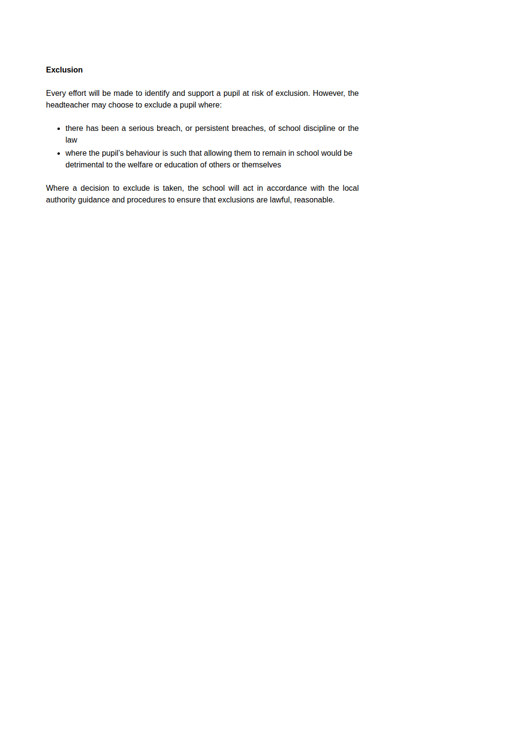Exclusion
Every effort will be made to identify and support a pupil at risk of exclusion. However, the headteacher may choose to exclude a pupil where:
there has been a serious breach, or persistent breaches, of school discipline or the law
where the pupil’s behaviour is such that allowing them to remain in school would be detrimental to the welfare or education of others or themselves
Where a decision to exclude is taken, the school will act in accordance with the local authority guidance and procedures to ensure that exclusions are lawful, reasonable.